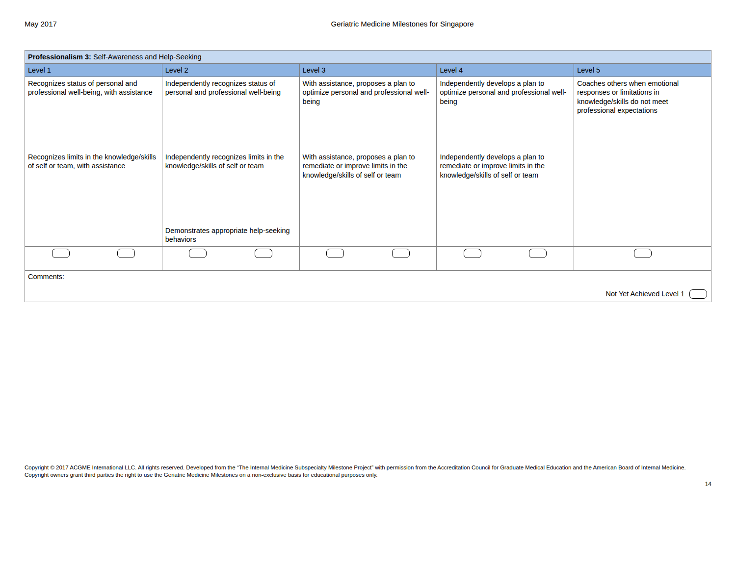May 2017
Geriatric Medicine Milestones for Singapore
| Professionalism 3: Self-Awareness and Help-Seeking |
| --- |
| Level 1 | Level 2 | Level 3 | Level 4 | Level 5 |
| Recognizes status of personal and professional well-being, with assistance Recognizes limits in the knowledge/skills of self or team, with assistance | Independently recognizes status of personal and professional well-being Independently recognizes limits in the knowledge/skills of self or team Demonstrates appropriate help-seeking behaviors | With assistance, proposes a plan to optimize personal and professional well-being With assistance, proposes a plan to remediate or improve limits in the knowledge/skills of self or team | Independently develops a plan to optimize personal and professional well-being Independently develops a plan to remediate or improve limits in the knowledge/skills of self or team | Coaches others when emotional responses or limitations in knowledge/skills do not meet professional expectations |
| Comments: Not Yet Achieved Level 1 |
Copyright © 2017 ACGME International LLC. All rights reserved. Developed from the “The Internal Medicine Subspecialty Milestone Project” with permission from the Accreditation Council for Graduate Medical Education and the American Board of Internal Medicine. Copyright owners grant third parties the right to use the Geriatric Medicine Milestones on a non-exclusive basis for educational purposes only.
14